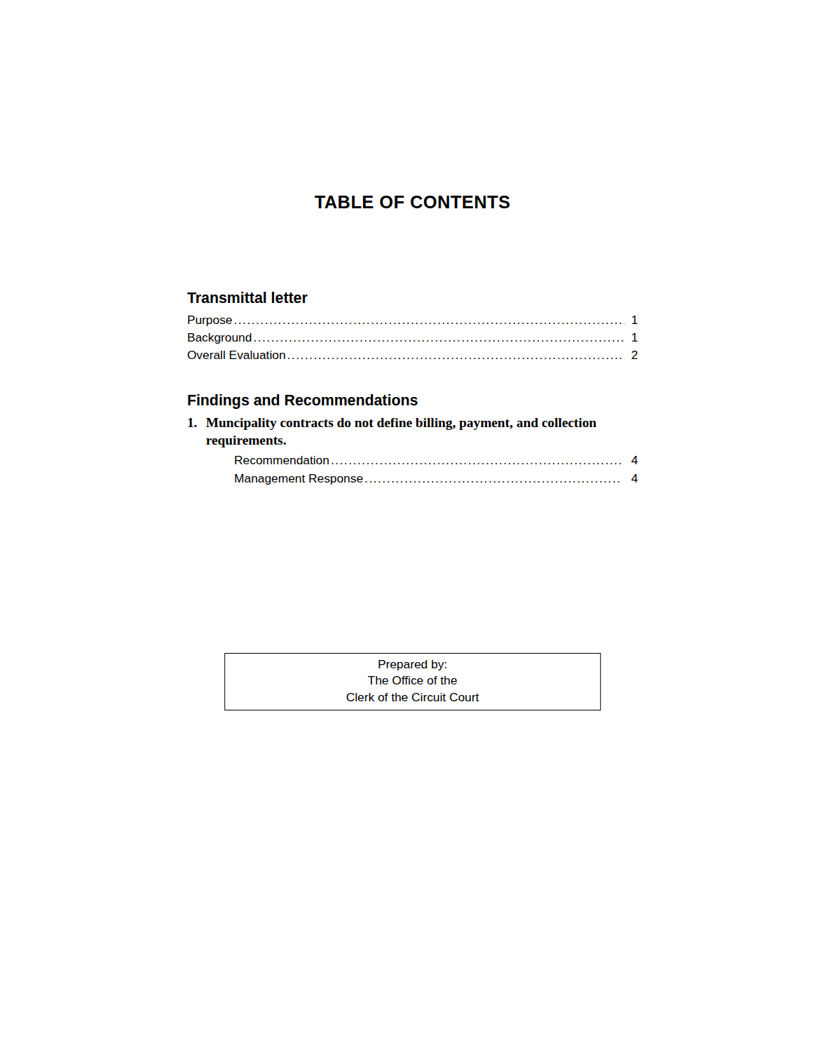TABLE OF CONTENTS
Transmittal letter
Purpose.................................................................................................. 1
Background........................................................................................... 1
Overall Evaluation.............................................................................. 2
Findings and Recommendations
1. Muncipality contracts do not define billing, payment, and collection requirements.
Recommendation................................................................................. 4
Management Response....................................................................... 4
Prepared by:
The Office of the
Clerk of the Circuit Court